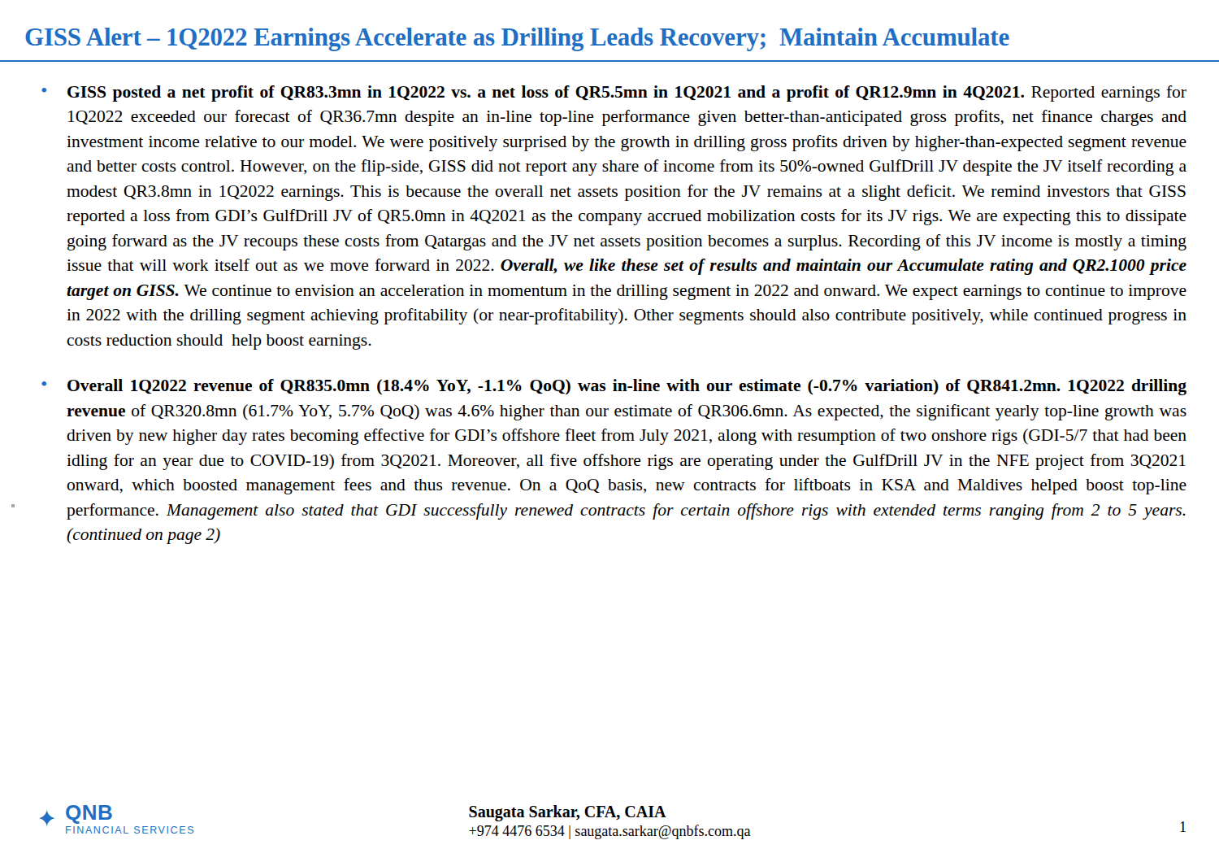GISS Alert – 1Q2022 Earnings Accelerate as Drilling Leads Recovery; Maintain Accumulate
GISS posted a net profit of QR83.3mn in 1Q2022 vs. a net loss of QR5.5mn in 1Q2021 and a profit of QR12.9mn in 4Q2021. Reported earnings for 1Q2022 exceeded our forecast of QR36.7mn despite an in-line top-line performance given better-than-anticipated gross profits, net finance charges and investment income relative to our model. We were positively surprised by the growth in drilling gross profits driven by higher-than-expected segment revenue and better costs control. However, on the flip-side, GISS did not report any share of income from its 50%-owned GulfDrill JV despite the JV itself recording a modest QR3.8mn in 1Q2022 earnings. This is because the overall net assets position for the JV remains at a slight deficit. We remind investors that GISS reported a loss from GDI’s GulfDrill JV of QR5.0mn in 4Q2021 as the company accrued mobilization costs for its JV rigs. We are expecting this to dissipate going forward as the JV recoups these costs from Qatargas and the JV net assets position becomes a surplus. Recording of this JV income is mostly a timing issue that will work itself out as we move forward in 2022. Overall, we like these set of results and maintain our Accumulate rating and QR2.1000 price target on GISS. We continue to envision an acceleration in momentum in the drilling segment in 2022 and onward. We expect earnings to continue to improve in 2022 with the drilling segment achieving profitability (or near-profitability). Other segments should also contribute positively, while continued progress in costs reduction should help boost earnings.
Overall 1Q2022 revenue of QR835.0mn (18.4% YoY, -1.1% QoQ) was in-line with our estimate (-0.7% variation) of QR841.2mn. 1Q2022 drilling revenue of QR320.8mn (61.7% YoY, 5.7% QoQ) was 4.6% higher than our estimate of QR306.6mn. As expected, the significant yearly top-line growth was driven by new higher day rates becoming effective for GDI’s offshore fleet from July 2021, along with resumption of two onshore rigs (GDI-5/7 that had been idling for an year due to COVID-19) from 3Q2021. Moreover, all five offshore rigs are operating under the GulfDrill JV in the NFE project from 3Q2021 onward, which boosted management fees and thus revenue. On a QoQ basis, new contracts for liftboats in KSA and Maldives helped boost top-line performance. Management also stated that GDI successfully renewed contracts for certain offshore rigs with extended terms ranging from 2 to 5 years. (continued on page 2)
✦
QNB
FINANCIAL SERVICES
Saugata Sarkar, CFA, CAIA
+974 4476 6534 | saugata.sarkar@qnbfs.com.qa
1